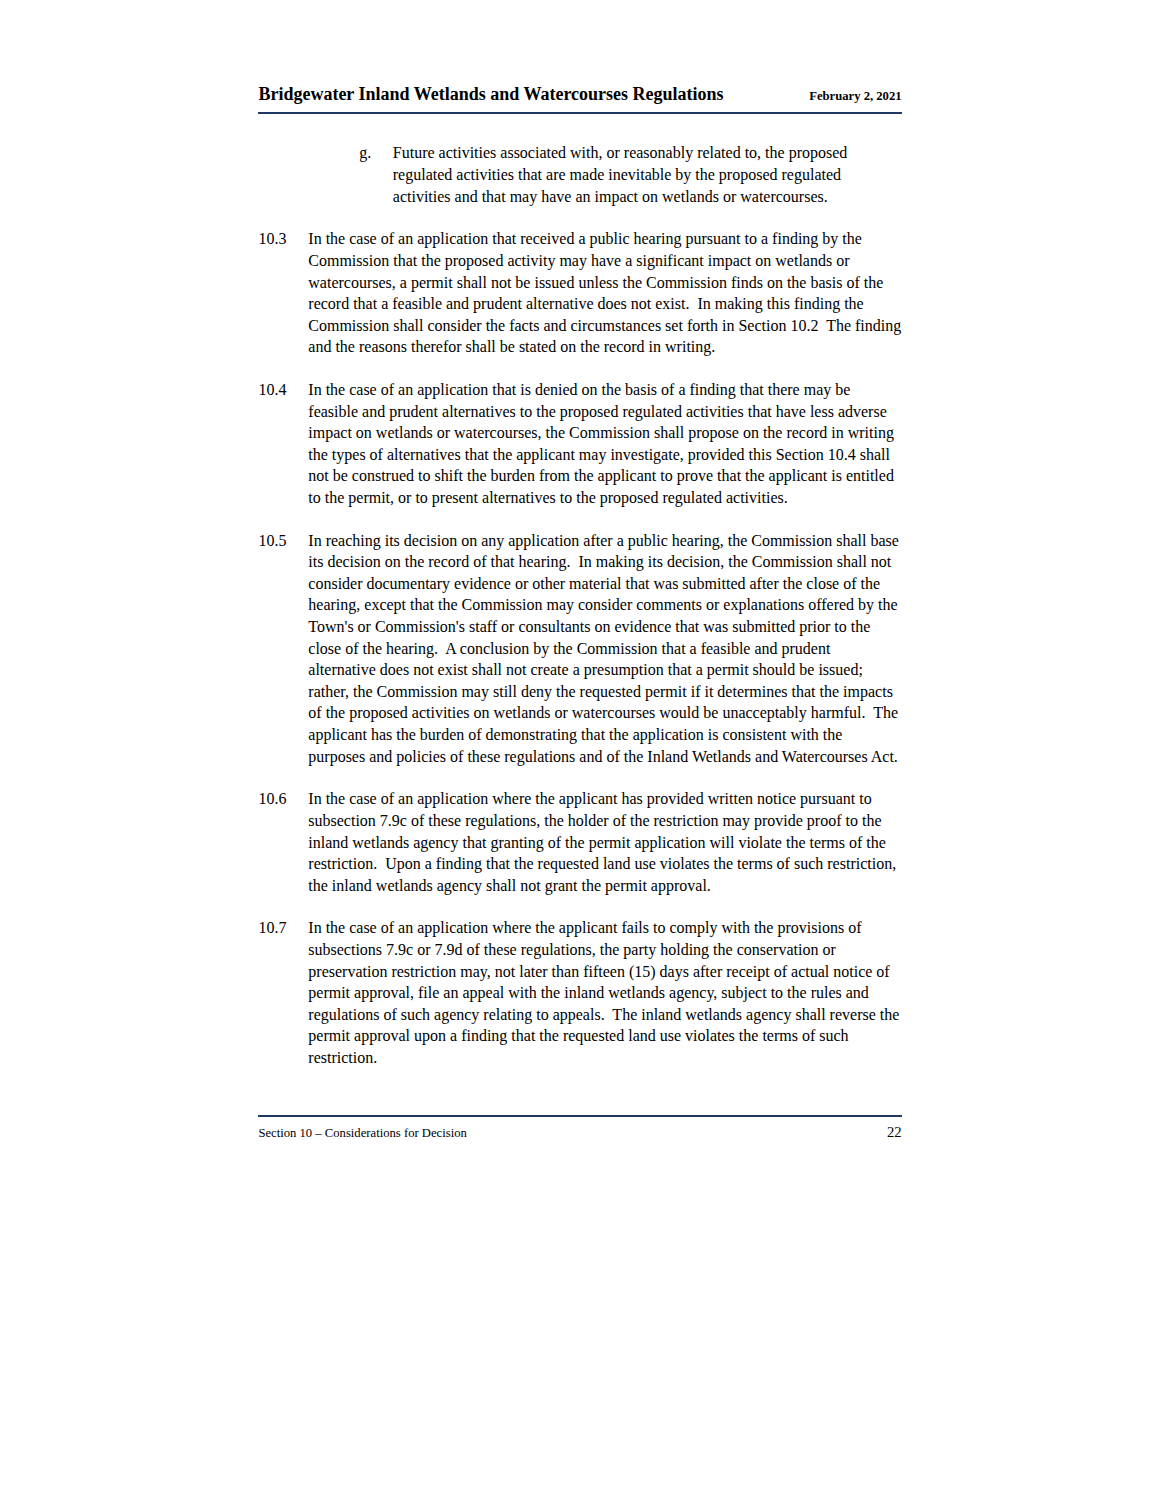Bridgewater Inland Wetlands and Watercourses Regulations
February 2, 2021
g.
Future activities associated with, or reasonably related to, the proposed regulated activities that are made inevitable by the proposed regulated activities and that may have an impact on wetlands or watercourses.
10.3
In the case of an application that received a public hearing pursuant to a finding by the Commission that the proposed activity may have a significant impact on wetlands or watercourses, a permit shall not be issued unless the Commission finds on the basis of the record that a feasible and prudent alternative does not exist. In making this finding the Commission shall consider the facts and circumstances set forth in Section 10.2 The finding and the reasons therefor shall be stated on the record in writing.
10.4
In the case of an application that is denied on the basis of a finding that there may be feasible and prudent alternatives to the proposed regulated activities that have less adverse impact on wetlands or watercourses, the Commission shall propose on the record in writing the types of alternatives that the applicant may investigate, provided this Section 10.4 shall not be construed to shift the burden from the applicant to prove that the applicant is entitled to the permit, or to present alternatives to the proposed regulated activities.
10.5
In reaching its decision on any application after a public hearing, the Commission shall base its decision on the record of that hearing. In making its decision, the Commission shall not consider documentary evidence or other material that was submitted after the close of the hearing, except that the Commission may consider comments or explanations offered by the Town's or Commission's staff or consultants on evidence that was submitted prior to the close of the hearing. A conclusion by the Commission that a feasible and prudent alternative does not exist shall not create a presumption that a permit should be issued; rather, the Commission may still deny the requested permit if it determines that the impacts of the proposed activities on wetlands or watercourses would be unacceptably harmful. The applicant has the burden of demonstrating that the application is consistent with the purposes and policies of these regulations and of the Inland Wetlands and Watercourses Act.
10.6
In the case of an application where the applicant has provided written notice pursuant to subsection 7.9c of these regulations, the holder of the restriction may provide proof to the inland wetlands agency that granting of the permit application will violate the terms of the restriction. Upon a finding that the requested land use violates the terms of such restriction, the inland wetlands agency shall not grant the permit approval.
10.7
In the case of an application where the applicant fails to comply with the provisions of subsections 7.9c or 7.9d of these regulations, the party holding the conservation or preservation restriction may, not later than fifteen (15) days after receipt of actual notice of permit approval, file an appeal with the inland wetlands agency, subject to the rules and regulations of such agency relating to appeals. The inland wetlands agency shall reverse the permit approval upon a finding that the requested land use violates the terms of such restriction.
Section 10 – Considerations for Decision
22